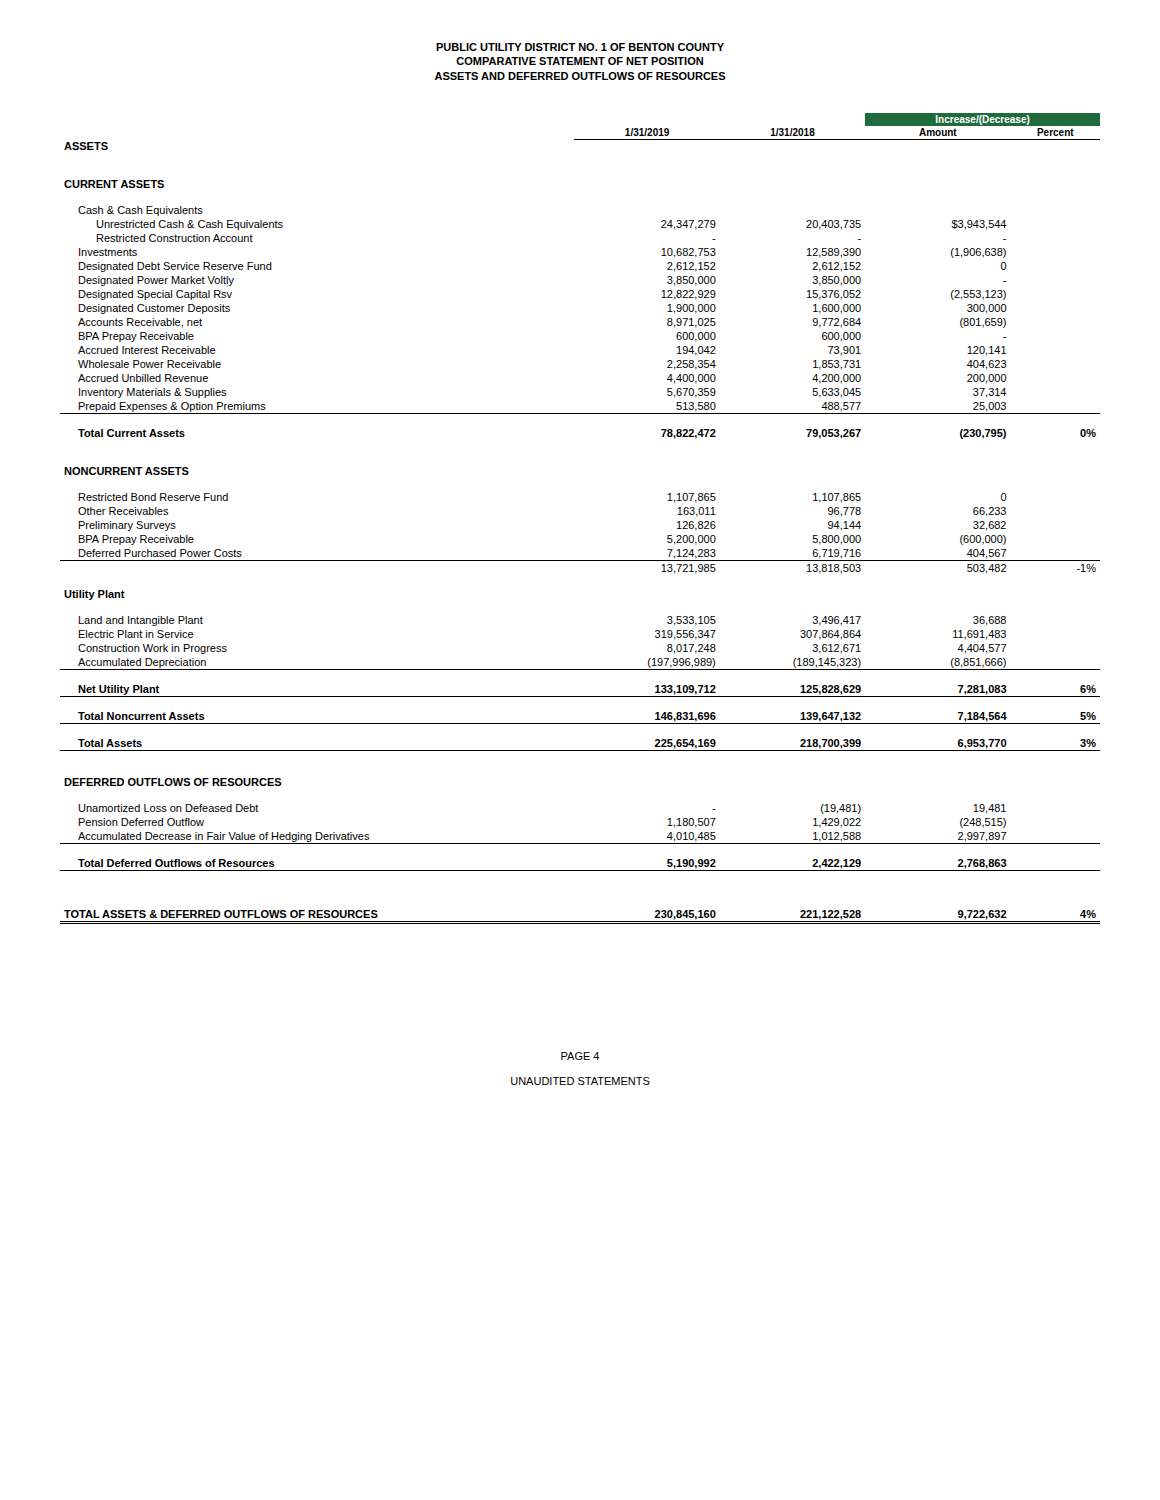PUBLIC UTILITY DISTRICT NO. 1 OF BENTON COUNTY
COMPARATIVE STATEMENT OF NET POSITION
ASSETS AND DEFERRED OUTFLOWS OF RESOURCES
| | | | Increase/(Decrease) |
| | 1/31/2019 | 1/31/2018 | Amount | Percent |
| ASSETS | | | | |
| CURRENT ASSETS | | | | |
| Cash & Cash Equivalents | | | | |
| Unrestricted Cash & Cash Equivalents | 24,347,279 | 20,403,735 | $3,943,544 | |
| Restricted Construction Account | - | - | - | |
| Investments | 10,682,753 | 12,589,390 | (1,906,638) | |
| Designated Debt Service Reserve Fund | 2,612,152 | 2,612,152 | 0 | |
| Designated Power Market Voltly | 3,850,000 | 3,850,000 | - | |
| Designated Special Capital Rsv | 12,822,929 | 15,376,052 | (2,553,123) | |
| Designated Customer Deposits | 1,900,000 | 1,600,000 | 300,000 | |
| Accounts Receivable, net | 8,971,025 | 9,772,684 | (801,659) | |
| BPA Prepay Receivable | 600,000 | 600,000 | - | |
| Accrued Interest Receivable | 194,042 | 73,901 | 120,141 | |
| Wholesale Power Receivable | 2,258,354 | 1,853,731 | 404,623 | |
| Accrued Unbilled Revenue | 4,400,000 | 4,200,000 | 200,000 | |
| Inventory Materials & Supplies | 5,670,359 | 5,633,045 | 37,314 | |
| Prepaid Expenses & Option Premiums | 513,580 | 488,577 | 25,003 | |
| Total Current Assets | 78,822,472 | 79,053,267 | (230,795) | 0% |
| NONCURRENT ASSETS | | | | |
| Restricted Bond Reserve Fund | 1,107,865 | 1,107,865 | 0 | |
| Other Receivables | 163,011 | 96,778 | 66,233 | |
| Preliminary Surveys | 126,826 | 94,144 | 32,682 | |
| BPA Prepay Receivable | 5,200,000 | 5,800,000 | (600,000) | |
| Deferred Purchased Power Costs | 7,124,283 | 6,719,716 | 404,567 | |
| | 13,721,985 | 13,818,503 | 503,482 | -1% |
| Utility Plant | | | | |
| Land and Intangible Plant | 3,533,105 | 3,496,417 | 36,688 | |
| Electric Plant in Service | 319,556,347 | 307,864,864 | 11,691,483 | |
| Construction Work in Progress | 8,017,248 | 3,612,671 | 4,404,577 | |
| Accumulated Depreciation | (197,996,989) | (189,145,323) | (8,851,666) | |
| Net Utility Plant | 133,109,712 | 125,828,629 | 7,281,083 | 6% |
| Total Noncurrent Assets | 146,831,696 | 139,647,132 | 7,184,564 | 5% |
| Total Assets | 225,654,169 | 218,700,399 | 6,953,770 | 3% |
| DEFERRED OUTFLOWS OF RESOURCES | | | | |
| Unamortized Loss on Defeased Debt | - | (19,481) | 19,481 | |
| Pension Deferred Outflow | 1,180,507 | 1,429,022 | (248,515) | |
| Accumulated Decrease in Fair Value of Hedging Derivatives | 4,010,485 | 1,012,588 | 2,997,897 | |
| Total Deferred Outflows of Resources | 5,190,992 | 2,422,129 | 2,768,863 | |
| TOTAL ASSETS & DEFERRED OUTFLOWS OF RESOURCES | 230,845,160 | 221,122,528 | 9,722,632 | 4% |
PAGE 4
UNAUDITED STATEMENTS